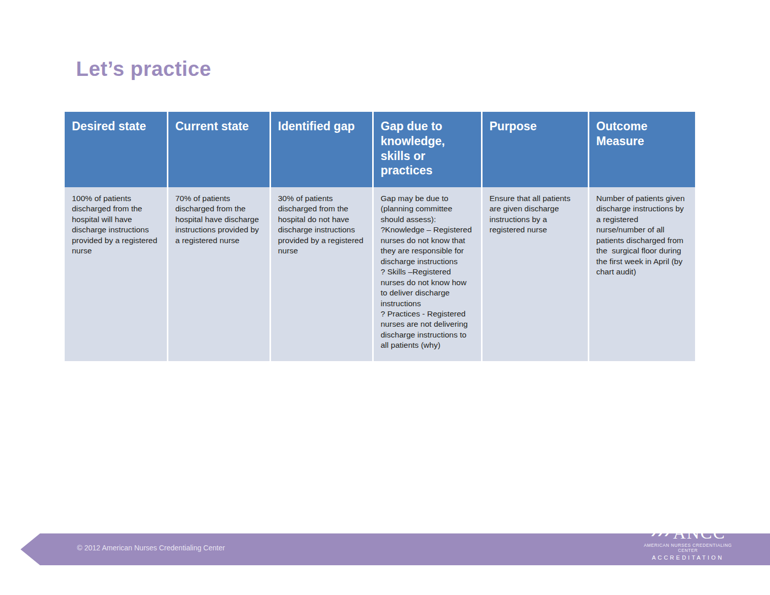Let’s practice
| Desired state | Current state | Identified gap | Gap due to knowledge, skills or practices | Purpose | Outcome Measure |
| --- | --- | --- | --- | --- | --- |
| 100% of patients discharged from the hospital will have discharge instructions provided by a registered nurse | 70% of patients discharged from the hospital have discharge instructions provided by a registered nurse | 30% of patients discharged from the hospital do not have discharge instructions provided by a registered nurse | Gap may be due to (planning committee should assess): ?Knowledge – Registered nurses do not know that they are responsible for discharge instructions ? Skills –Registered nurses do not know how to deliver discharge instructions ? Practices - Registered nurses are not delivering discharge instructions to all patients (why) | Ensure that all patients are given discharge instructions by a registered nurse | Number of patients given discharge instructions by a registered nurse/number of all patients discharged from the surgical floor during the first week in April (by chart audit) |
© 2012 American Nurses Credentialing Center
❯❯❯ANCC
AMERICAN NURSES CREDENTIALING CENTER
ACCREDITATION